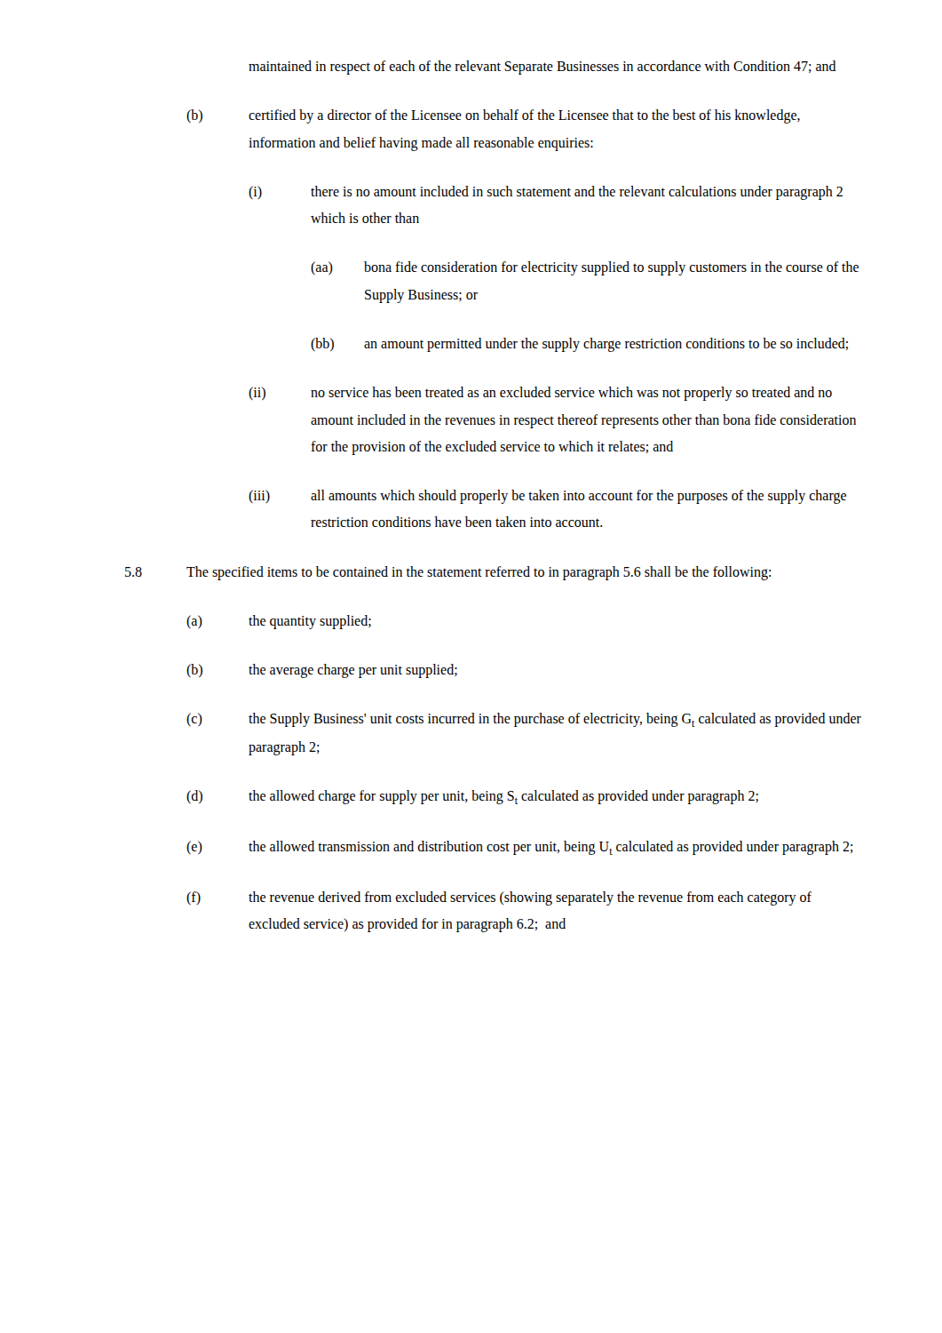maintained in respect of each of the relevant Separate Businesses in accordance with Condition 47; and
(b)
certified by a director of the Licensee on behalf of the Licensee that to the best of his knowledge, information and belief having made all reasonable enquiries:
(i)
there is no amount included in such statement and the relevant calculations under paragraph 2 which is other than
(aa)
bona fide consideration for electricity supplied to supply customers in the course of the Supply Business; or
(bb)
an amount permitted under the supply charge restriction conditions to be so included;
(ii)
no service has been treated as an excluded service which was not properly so treated and no amount included in the revenues in respect thereof represents other than bona fide consideration for the provision of the excluded service to which it relates; and
(iii)
all amounts which should properly be taken into account for the purposes of the supply charge restriction conditions have been taken into account.
5.8
The specified items to be contained in the statement referred to in paragraph 5.6 shall be the following:
(a)
the quantity supplied;
(b)
the average charge per unit supplied;
(c)
the Supply Business' unit costs incurred in the purchase of electricity, being Gt calculated as provided under paragraph 2;
(d)
the allowed charge for supply per unit, being St calculated as provided under paragraph 2;
(e)
the allowed transmission and distribution cost per unit, being Ut calculated as provided under paragraph 2;
(f)
the revenue derived from excluded services (showing separately the revenue from each category of excluded service) as provided for in paragraph 6.2; and